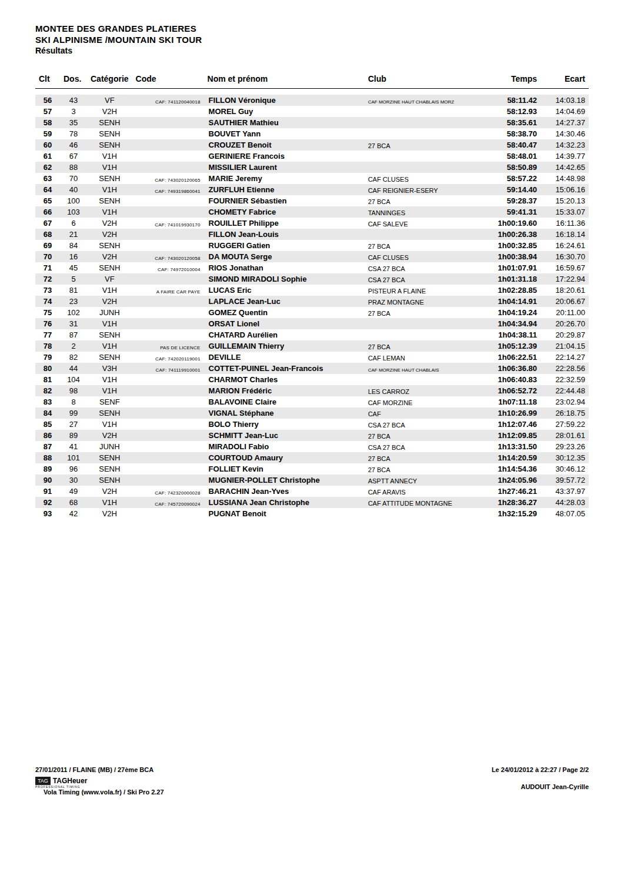MONTEE DES GRANDES PLATIERES
SKI ALPINISME /MOUNTAIN SKI TOUR
Résultats
| Clt | Dos. | Catégorie | Code | Nom et prénom | Club | Temps | Ecart |
| --- | --- | --- | --- | --- | --- | --- | --- |
| 56 | 43 | VF | CAF: 741120040018 | FILLON Véronique | CAF MORZINE HAUT CHABLAIS MORZ | 58:11.42 | 14:03.18 |
| 57 | 3 | V2H | | MOREL Guy | | 58:12.93 | 14:04.69 |
| 58 | 35 | SENH | | SAUTHIER Mathieu | | 58:35.61 | 14:27.37 |
| 59 | 78 | SENH | | BOUVET Yann | | 58:38.70 | 14:30.46 |
| 60 | 46 | SENH | | CROUZET Benoit | 27 BCA | 58:40.47 | 14:32.23 |
| 61 | 67 | V1H | | GERINIERE Francois | | 58:48.01 | 14:39.77 |
| 62 | 88 | V1H | | MISSILIER Laurent | | 58:50.89 | 14:42.65 |
| 63 | 70 | SENH | CAF: 743020120065 | MARIE Jeremy | CAF CLUSES | 58:57.22 | 14:48.98 |
| 64 | 40 | V1H | CAF: 749319860041 | ZURFLUH Etienne | CAF REIGNIER-ESERY | 59:14.40 | 15:06.16 |
| 65 | 100 | SENH | | FOURNIER Sébastien | 27 BCA | 59:28.37 | 15:20.13 |
| 66 | 103 | V1H | | CHOMETY Fabrice | TANNINGES | 59:41.31 | 15:33.07 |
| 67 | 6 | V2H | CAF: 741019930170 | ROUILLET Philippe | CAF SALEVE | 1h00:19.60 | 16:11.36 |
| 68 | 21 | V2H | | FILLON Jean-Louis | | 1h00:26.38 | 16:18.14 |
| 69 | 84 | SENH | | RUGGERI Gatien | 27 BCA | 1h00:32.85 | 16:24.61 |
| 70 | 16 | V2H | CAF: 743020120058 | DA MOUTA Serge | CAF CLUSES | 1h00:38.94 | 16:30.70 |
| 71 | 45 | SENH | CAF: 74972010004 | RIOS Jonathan | CSA 27 BCA | 1h01:07.91 | 16:59.67 |
| 72 | 5 | VF | | SIMOND MIRADOLI Sophie | CSA 27 BCA | 1h01:31.18 | 17:22.94 |
| 73 | 81 | V1H | A FAIRE CAR PAYE | LUCAS Eric | PISTEUR A FLAINE | 1h02:28.85 | 18:20.61 |
| 74 | 23 | V2H | | LAPLACE Jean-Luc | PRAZ MONTAGNE | 1h04:14.91 | 20:06.67 |
| 75 | 102 | JUNH | | GOMEZ Quentin | 27 BCA | 1h04:19.24 | 20:11.00 |
| 76 | 31 | V1H | | ORSAT Lionel | | 1h04:34.94 | 20:26.70 |
| 77 | 87 | SENH | | CHATARD Aurélien | | 1h04:38.11 | 20:29.87 |
| 78 | 2 | V1H | PAS DE LICENCE | GUILLEMAIN Thierry | 27 BCA | 1h05:12.39 | 21:04.15 |
| 79 | 82 | SENH | CAF: 742020119001 | DEVILLE | CAF LEMAN | 1h06:22.51 | 22:14.27 |
| 80 | 44 | V3H | CAF: 741119910001 | COTTET-PUINEL Jean-Francois | CAF MORZINE HAUT CHABLAIS | 1h06:36.80 | 22:28.56 |
| 81 | 104 | V1H | | CHARMOT Charles | | 1h06:40.83 | 22:32.59 |
| 82 | 98 | V1H | | MARION Frédéric | LES CARROZ | 1h06:52.72 | 22:44.48 |
| 83 | 8 | SENF | | BALAVOINE Claire | CAF MORZINE | 1h07:11.18 | 23:02.94 |
| 84 | 99 | SENH | | VIGNAL Stéphane | CAF | 1h10:26.99 | 26:18.75 |
| 85 | 27 | V1H | | BOLO Thierry | CSA 27 BCA | 1h12:07.46 | 27:59.22 |
| 86 | 89 | V2H | | SCHMITT Jean-Luc | 27 BCA | 1h12:09.85 | 28:01.61 |
| 87 | 41 | JUNH | | MIRADOLI Fabio | CSA 27 BCA | 1h13:31.50 | 29:23.26 |
| 88 | 101 | SENH | | COURTOUD Amaury | 27 BCA | 1h14:20.59 | 30:12.35 |
| 89 | 96 | SENH | | FOLLIET Kevin | 27 BCA | 1h14:54.36 | 30:46.12 |
| 90 | 30 | SENH | | MUGNIER-POLLET Christophe | ASPTT ANNECY | 1h24:05.96 | 39:57.72 |
| 91 | 49 | V2H | CAF: 742320000028 | BARACHIN Jean-Yves | CAF ARAVIS | 1h27:46.21 | 43:37.97 |
| 92 | 68 | V1H | CAF: 745720090024 | LUSSIANA Jean Christophe | CAF ATTITUDE MONTAGNE | 1h28:36.27 | 44:28.03 |
| 93 | 42 | V2H | | PUGNAT Benoit | | 1h32:15.29 | 48:07.05 |
27/01/2011 / FLAINE (MB) / 27ème BCA
Le 24/01/2012 à 22:27 / Page 2/2
TAG TAGHeuerPROFESSIONAL TIMING Vola Timing (www.vola.fr) / Ski Pro 2.27
AUDOUIT Jean-Cyrille